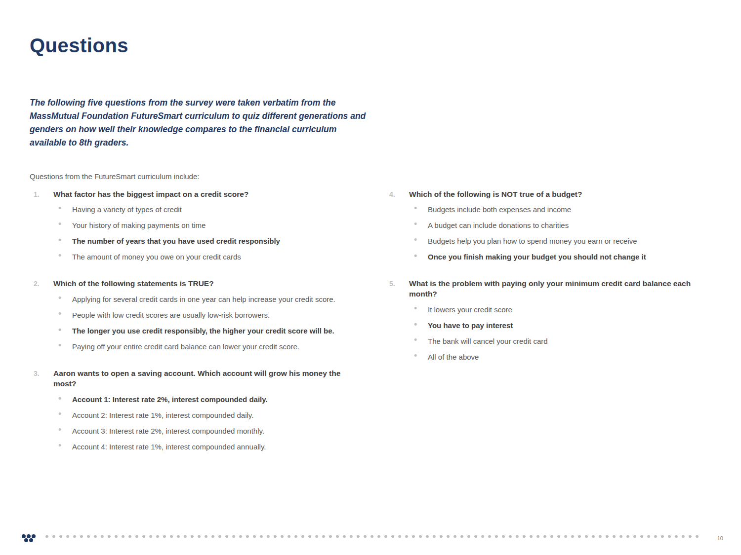Questions
The following five questions from the survey were taken verbatim from the MassMutual Foundation FutureSmart curriculum to quiz different generations and genders on how well their knowledge compares to the financial curriculum available to 8th graders.
Questions from the FutureSmart curriculum include:
What factor has the biggest impact on a credit score?
Having a variety of types of credit
Your history of making payments on time
The number of years that you have used credit responsibly
The amount of money you owe on your credit cards
Which of the following statements is TRUE?
Applying for several credit cards in one year can help increase your credit score.
People with low credit scores are usually low-risk borrowers.
The longer you use credit responsibly, the higher your credit score will be.
Paying off your entire credit card balance can lower your credit score.
Aaron wants to open a saving account. Which account will grow his money the most?
Account 1: Interest rate 2%, interest compounded daily.
Account 2: Interest rate 1%, interest compounded daily.
Account 3: Interest rate 2%, interest compounded monthly.
Account 4: Interest rate 1%, interest compounded annually.
Which of the following is NOT true of a budget?
Budgets include both expenses and income
A budget can include donations to charities
Budgets help you plan how to spend money you earn or receive
Once you finish making your budget you should not change it
What is the problem with paying only your minimum credit card balance each month?
It lowers your credit score
You have to pay interest
The bank will cancel your credit card
All of the above
10